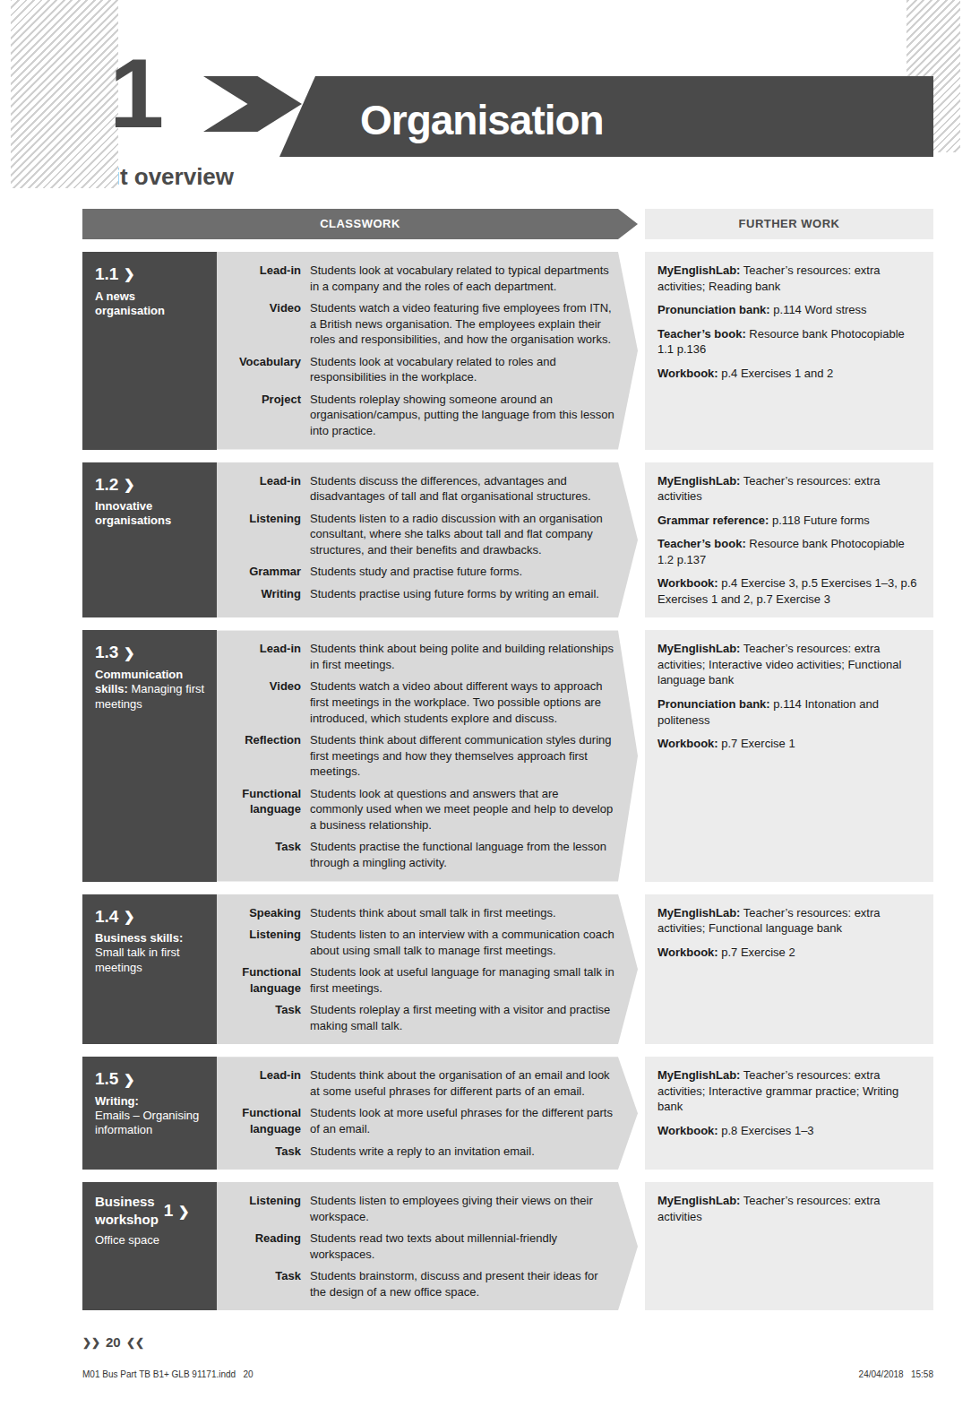1
Organisation
Unit overview
CLASSWORK
FURTHER WORK
1.1 ❯
A news
organisation
| Lead-in | Students look at vocabulary related to typical departments in a company and the roles of each department. |
| Video | Students watch a video featuring five employees from ITN, a British news organisation. The employees explain their roles and responsibilities, and how the organisation works. |
| Vocabulary | Students look at vocabulary related to roles and responsibilities in the workplace. |
| Project | Students roleplay showing someone around an organisation/campus, putting the language from this lesson into practice. |
MyEnglishLab: Teacher’s resources: extra activities; Reading bank
Pronunciation bank: p.114 Word stress
Teacher’s book: Resource bank Photocopiable 1.1 p.136
Workbook: p.4 Exercises 1 and 2
1.2 ❯
Innovative
organisations
| Lead-in | Students discuss the differences, advantages and disadvantages of tall and flat organisational structures. |
| Listening | Students listen to a radio discussion with an organisation consultant, where she talks about tall and flat company structures, and their benefits and drawbacks. |
| Grammar | Students study and practise future forms. |
| Writing | Students practise using future forms by writing an email. |
MyEnglishLab: Teacher’s resources: extra activities
Grammar reference: p.118 Future forms
Teacher’s book: Resource bank Photocopiable 1.2 p.137
Workbook: p.4 Exercise 3, p.5 Exercises 1–3, p.6 Exercises 1 and 2, p.7 Exercise 3
1.3 ❯
Communication
skills: Managing first meetings
| Lead-in | Students think about being polite and building relationships in first meetings. |
| Video | Students watch a video about different ways to approach first meetings in the workplace. Two possible options are introduced, which students explore and discuss. |
| Reflection | Students think about different communication styles during first meetings and how they themselves approach first meetings. |
| Functional language | Students look at questions and answers that are commonly used when we meet people and help to develop a business relationship. |
| Task | Students practise the functional language from the lesson through a mingling activity. |
MyEnglishLab: Teacher’s resources: extra activities; Interactive video activities; Functional language bank
Pronunciation bank: p.114 Intonation and politeness
Workbook: p.7 Exercise 1
1.4 ❯
Business skills:
Small talk in first meetings
| Speaking | Students think about small talk in first meetings. |
| Listening | Students listen to an interview with a communication coach about using small talk to manage first meetings. |
| Functional language | Students look at useful language for managing small talk in first meetings. |
| Task | Students roleplay a first meeting with a visitor and practise making small talk. |
MyEnglishLab: Teacher’s resources: extra activities; Functional language bank
Workbook: p.7 Exercise 2
1.5 ❯
Writing:
Emails – Organising information
| Lead-in | Students think about the organisation of an email and look at some useful phrases for different parts of an email. |
| Functional language | Students look at more useful phrases for the different parts of an email. |
| Task | Students write a reply to an invitation email. |
MyEnglishLab: Teacher’s resources: extra activities; Interactive grammar practice; Writing bank
Workbook: p.8 Exercises 1–3
Business
workshop 1 ❯
Office space
| Listening | Students listen to employees giving their views on their workspace. |
| Reading | Students read two texts about millennial-friendly workspaces. |
| Task | Students brainstorm, discuss and present their ideas for the design of a new office space. |
MyEnglishLab: Teacher’s resources: extra activities
❯❯ 20 ❮❮
M01 Bus Part TB B1+ GLB 91171.indd 20 24/04/2018 15:58